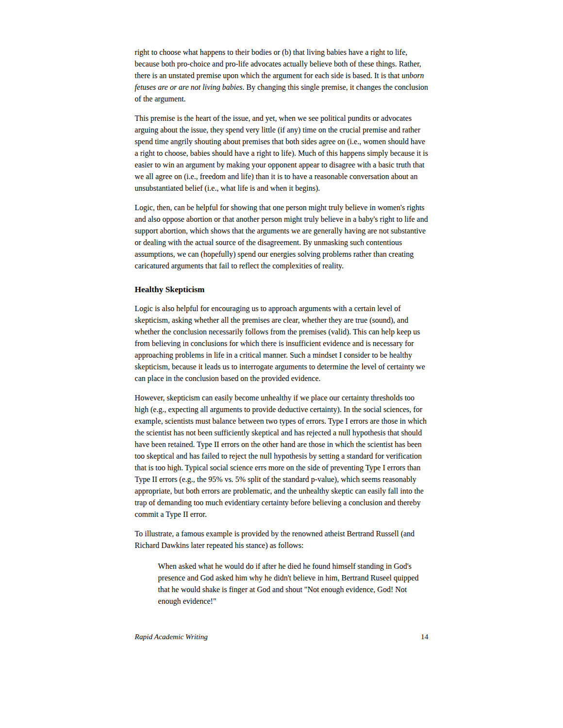right to choose what happens to their bodies or (b) that living babies have a right to life, because both pro-choice and pro-life advocates actually believe both of these things. Rather, there is an unstated premise upon which the argument for each side is based. It is that unborn fetuses are or are not living babies. By changing this single premise, it changes the conclusion of the argument.
This premise is the heart of the issue, and yet, when we see political pundits or advocates arguing about the issue, they spend very little (if any) time on the crucial premise and rather spend time angrily shouting about premises that both sides agree on (i.e., women should have a right to choose, babies should have a right to life). Much of this happens simply because it is easier to win an argument by making your opponent appear to disagree with a basic truth that we all agree on (i.e., freedom and life) than it is to have a reasonable conversation about an unsubstantiated belief (i.e., what life is and when it begins).
Logic, then, can be helpful for showing that one person might truly believe in women's rights and also oppose abortion or that another person might truly believe in a baby's right to life and support abortion, which shows that the arguments we are generally having are not substantive or dealing with the actual source of the disagreement. By unmasking such contentious assumptions, we can (hopefully) spend our energies solving problems rather than creating caricatured arguments that fail to reflect the complexities of reality.
Healthy Skepticism
Logic is also helpful for encouraging us to approach arguments with a certain level of skepticism, asking whether all the premises are clear, whether they are true (sound), and whether the conclusion necessarily follows from the premises (valid). This can help keep us from believing in conclusions for which there is insufficient evidence and is necessary for approaching problems in life in a critical manner. Such a mindset I consider to be healthy skepticism, because it leads us to interrogate arguments to determine the level of certainty we can place in the conclusion based on the provided evidence.
However, skepticism can easily become unhealthy if we place our certainty thresholds too high (e.g., expecting all arguments to provide deductive certainty). In the social sciences, for example, scientists must balance between two types of errors. Type I errors are those in which the scientist has not been sufficiently skeptical and has rejected a null hypothesis that should have been retained. Type II errors on the other hand are those in which the scientist has been too skeptical and has failed to reject the null hypothesis by setting a standard for verification that is too high. Typical social science errs more on the side of preventing Type I errors than Type II errors (e.g., the 95% vs. 5% split of the standard p-value), which seems reasonably appropriate, but both errors are problematic, and the unhealthy skeptic can easily fall into the trap of demanding too much evidentiary certainty before believing a conclusion and thereby commit a Type II error.
To illustrate, a famous example is provided by the renowned atheist Bertrand Russell (and Richard Dawkins later repeated his stance) as follows:
When asked what he would do if after he died he found himself standing in God's presence and God asked him why he didn't believe in him, Bertrand Ruseel quipped that he would shake is finger at God and shout "Not enough evidence, God! Not enough evidence!"
Rapid Academic Writing 14